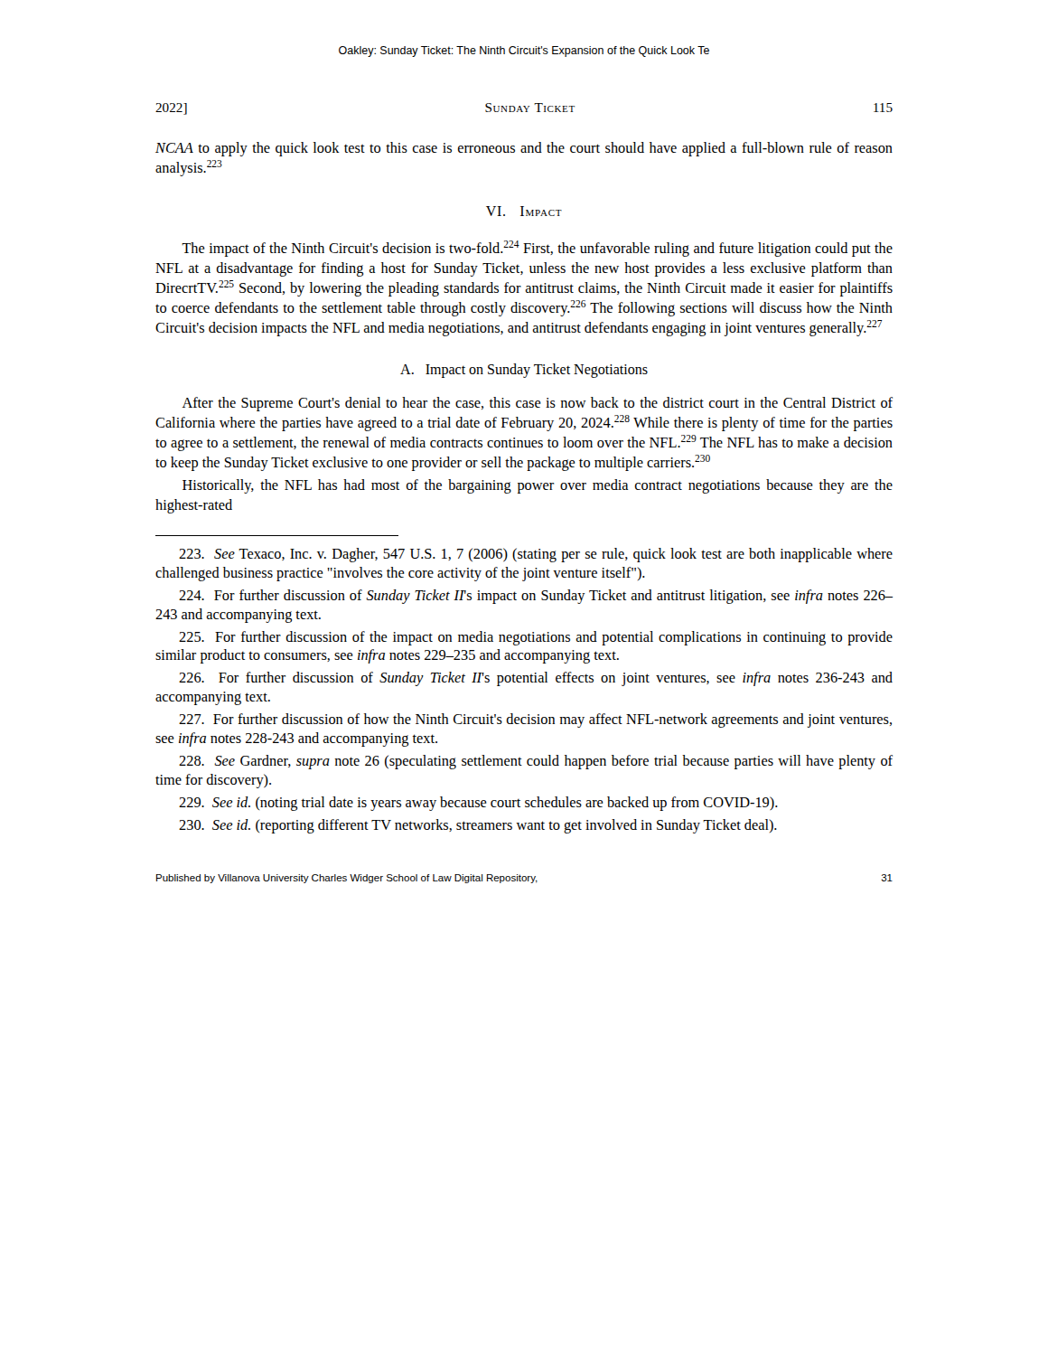Oakley: Sunday Ticket: The Ninth Circuit's Expansion of the Quick Look Te
2022] Sunday Ticket 115
NCAA to apply the quick look test to this case is erroneous and the court should have applied a full-blown rule of reason analysis.223
VI. Impact
The impact of the Ninth Circuit's decision is two-fold.224 First, the unfavorable ruling and future litigation could put the NFL at a disadvantage for finding a host for Sunday Ticket, unless the new host provides a less exclusive platform than DirecrtTV.225 Second, by lowering the pleading standards for antitrust claims, the Ninth Circuit made it easier for plaintiffs to coerce defendants to the settlement table through costly discovery.226 The following sections will discuss how the Ninth Circuit's decision impacts the NFL and media negotiations, and antitrust defendants engaging in joint ventures generally.227
A. Impact on Sunday Ticket Negotiations
After the Supreme Court's denial to hear the case, this case is now back to the district court in the Central District of California where the parties have agreed to a trial date of February 20, 2024.228 While there is plenty of time for the parties to agree to a settlement, the renewal of media contracts continues to loom over the NFL.229 The NFL has to make a decision to keep the Sunday Ticket exclusive to one provider or sell the package to multiple carriers.230
Historically, the NFL has had most of the bargaining power over media contract negotiations because they are the highest-rated
223. See Texaco, Inc. v. Dagher, 547 U.S. 1, 7 (2006) (stating per se rule, quick look test are both inapplicable where challenged business practice "involves the core activity of the joint venture itself").
224. For further discussion of Sunday Ticket II's impact on Sunday Ticket and antitrust litigation, see infra notes 226–243 and accompanying text.
225. For further discussion of the impact on media negotiations and potential complications in continuing to provide similar product to consumers, see infra notes 229–235 and accompanying text.
226. For further discussion of Sunday Ticket II's potential effects on joint ventures, see infra notes 236-243 and accompanying text.
227. For further discussion of how the Ninth Circuit's decision may affect NFL-network agreements and joint ventures, see infra notes 228-243 and accompanying text.
228. See Gardner, supra note 26 (speculating settlement could happen before trial because parties will have plenty of time for discovery).
229. See id. (noting trial date is years away because court schedules are backed up from COVID-19).
230. See id. (reporting different TV networks, streamers want to get involved in Sunday Ticket deal).
Published by Villanova University Charles Widger School of Law Digital Repository, 31